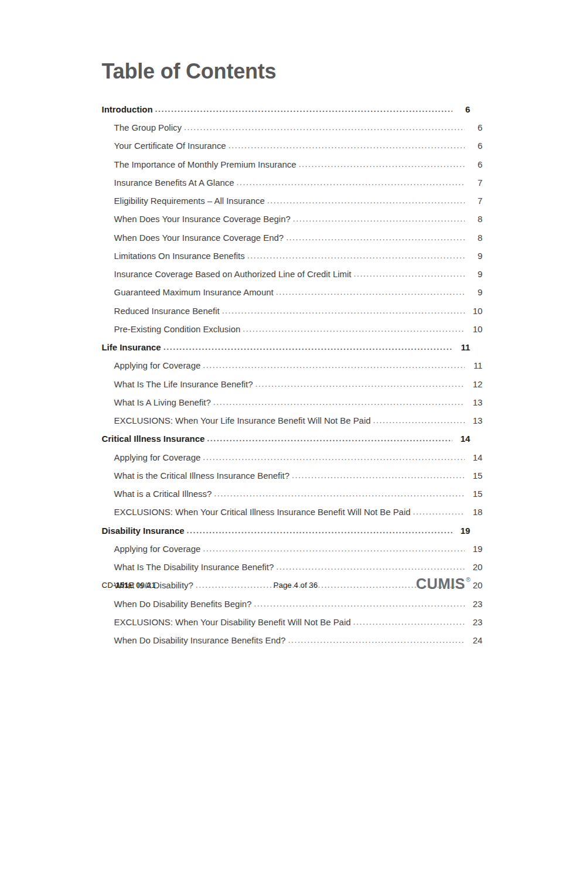Table of Contents
Introduction ........................................................................................................................................................................................................... 6
The Group Policy ........................................................................................................................................................................................................... 6
Your Certificate Of Insurance ........................................................................................................................................................................................................... 6
The Importance of Monthly Premium Insurance ........................................................................................................................................................................................................... 6
Insurance Benefits At A Glance ........................................................................................................................................................................................................... 7
Eligibility Requirements – All Insurance ........................................................................................................................................................................................................... 7
When Does Your Insurance Coverage Begin? ........................................................................................................................................................................................................... 8
When Does Your Insurance Coverage End? ........................................................................................................................................................................................................... 8
Limitations On Insurance Benefits ........................................................................................................................................................................................................... 9
Insurance Coverage Based on Authorized Line of Credit Limit ........................................................................................................................................................................................................... 9
Guaranteed Maximum Insurance Amount ........................................................................................................................................................................................................... 9
Reduced Insurance Benefit ........................................................................................................................................................................................................... 10
Pre-Existing Condition Exclusion ........................................................................................................................................................................................................... 10
Life Insurance ........................................................................................................................................................................................................... 11
Applying for Coverage ........................................................................................................................................................................................................... 11
What Is The Life Insurance Benefit? ........................................................................................................................................................................................................... 12
What Is A Living Benefit? ........................................................................................................................................................................................................... 13
EXCLUSIONS: When Your Life Insurance Benefit Will Not Be Paid ........................................................................................................................................................................................................... 13
Critical Illness Insurance ........................................................................................................................................................................................................... 14
Applying for Coverage ........................................................................................................................................................................................................... 14
What is the Critical Illness Insurance Benefit? ........................................................................................................................................................................................................... 15
What is a Critical Illness? ........................................................................................................................................................................................................... 15
EXCLUSIONS: When Your Critical Illness Insurance Benefit Will Not Be Paid ........................................................................................................................................................................................................... 18
Disability Insurance ........................................................................................................................................................................................................... 19
Applying for Coverage ........................................................................................................................................................................................................... 19
What Is The Disability Insurance Benefit? ........................................................................................................................................................................................................... 20
What Is A Disability? ........................................................................................................................................................................................................... 20
When Do Disability Benefits Begin? ........................................................................................................................................................................................................... 23
EXCLUSIONS: When Your Disability Benefit Will Not Be Paid ........................................................................................................................................................................................................... 23
When Do Disability Insurance Benefits End? ........................................................................................................................................................................................................... 24
CD-151 E 09/21
Page 4 of 36
CUMIS®